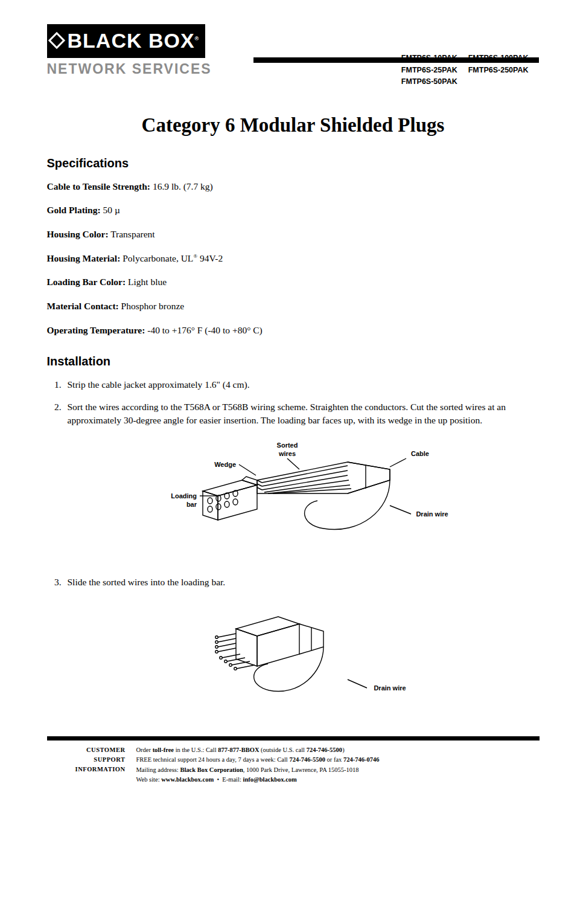BLACK BOX®
NETWORK SERVICES
| FMTP6S-10PAK | FMTP6S-100PAK |
| FMTP6S-25PAK | FMTP6S-250PAK |
| FMTP6S-50PAK | |
Category 6 Modular Shielded Plugs
Specifications
Cable to Tensile Strength: 16.9 lb. (7.7 kg)
Gold Plating: 50 µ
Housing Color: Transparent
Housing Material: Polycarbonate, UL® 94V-2
Loading Bar Color: Light blue
Material Contact: Phosphor bronze
Operating Temperature: -40 to +176° F (-40 to +80° C)
Installation
Strip the cable jacket approximately 1.6" (4 cm).
Sort the wires according to the T568A or T568B wiring scheme. Straighten the conductors. Cut the sorted wires at an approximately 30-degree angle for easier insertion. The loading bar faces up, with its wedge in the up position.
Sorted wires Cable Wedge Loading bar Drain wire
Slide the sorted wires into the loading bar.
Drain wire
CUSTOMER
SUPPORT
INFORMATION
Order toll-free in the U.S.: Call 877-877-BBOX (outside U.S. call 724-746-5500)
FREE technical support 24 hours a day, 7 days a week: Call 724-746-5500 or fax 724-746-0746
Mailing address: Black Box Corporation, 1000 Park Drive, Lawrence, PA 15055-1018
Web site: www.blackbox.com • E-mail: info@blackbox.com